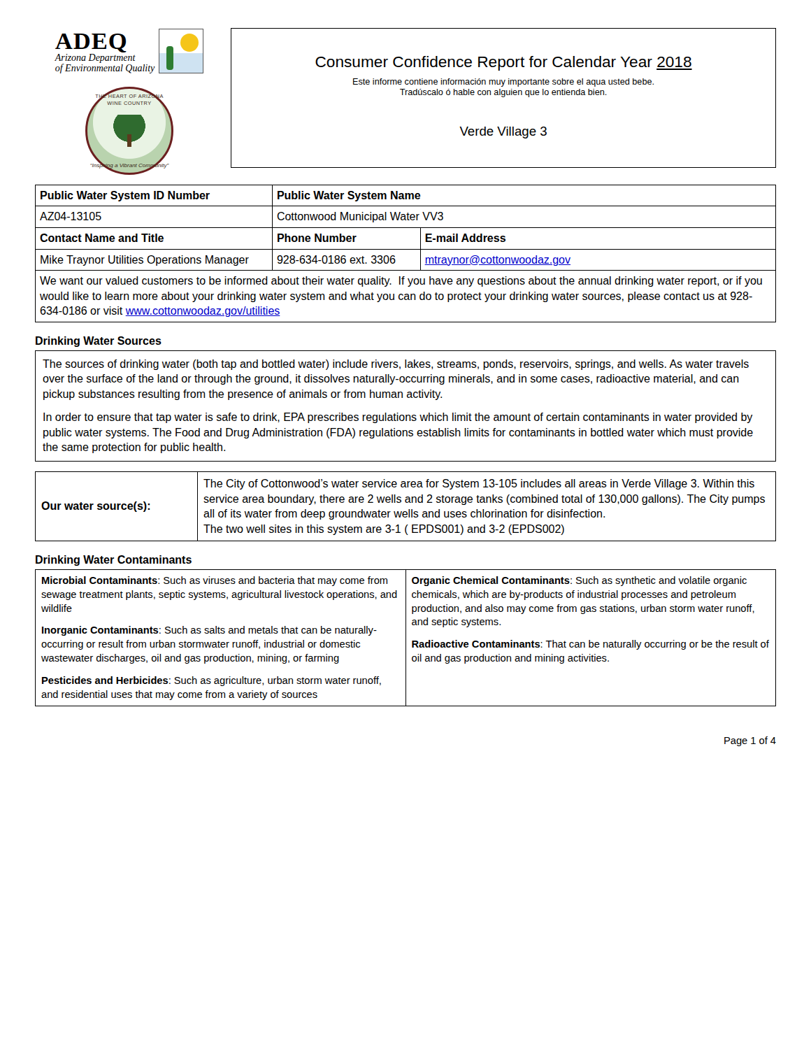ADEQ
Arizona Department
of Environmental Quality
THE HEART OF ARIZONA WINE COUNTRY
“Inspiring a Vibrant Community”
Consumer Confidence Report for Calendar Year 2018
Este informe contiene información muy importante sobre el aqua usted bebe.
Tradúscalo ó hable con alguien que lo entienda bien.
Verde Village 3
| Public Water System ID Number | Public Water System Name |
| AZ04-13105 | Cottonwood Municipal Water VV3 |
| Contact Name and Title | Phone Number | E-mail Address |
| Mike Traynor Utilities Operations Manager | 928-634-0186 ext. 3306 | mtraynor@cottonwoodaz.gov |
| We want our valued customers to be informed about their water quality. If you have any questions about the annual drinking water report, or if you would like to learn more about your drinking water system and what you can do to protect your drinking water sources, please contact us at 928-634-0186 or visit www.cottonwoodaz.gov/utilities |
Drinking Water Sources
The sources of drinking water (both tap and bottled water) include rivers, lakes, streams, ponds, reservoirs, springs, and wells. As water travels over the surface of the land or through the ground, it dissolves naturally-occurring minerals, and in some cases, radioactive material, and can pickup substances resulting from the presence of animals or from human activity.
In order to ensure that tap water is safe to drink, EPA prescribes regulations which limit the amount of certain contaminants in water provided by public water systems. The Food and Drug Administration (FDA) regulations establish limits for contaminants in bottled water which must provide the same protection for public health.
| Our water source(s): | The City of Cottonwood’s water service area for System 13-105 includes all areas in Verde Village 3. Within this service area boundary, there are 2 wells and 2 storage tanks (combined total of 130,000 gallons). The City pumps all of its water from deep groundwater wells and uses chlorination for disinfection. The two well sites in this system are 3-1 ( EPDS001) and 3-2 (EPDS002) |
Drinking Water Contaminants
| Microbial Contaminants : Such as viruses and bacteria that may come from sewage treatment plants, septic systems, agricultural livestock operations, and wildlife Inorganic Contaminants : Such as salts and metals that can be naturally-occurring or result from urban stormwater runoff, industrial or domestic wastewater discharges, oil and gas production, mining, or farming Pesticides and Herbicides : Such as agriculture, urban storm water runoff, and residential uses that may come from a variety of sources | Organic Chemical Contaminants : Such as synthetic and volatile organic chemicals, which are by-products of industrial processes and petroleum production, and also may come from gas stations, urban storm water runoff, and septic systems. Radioactive Contaminants : That can be naturally occurring or be the result of oil and gas production and mining activities. |
Page 1 of 4